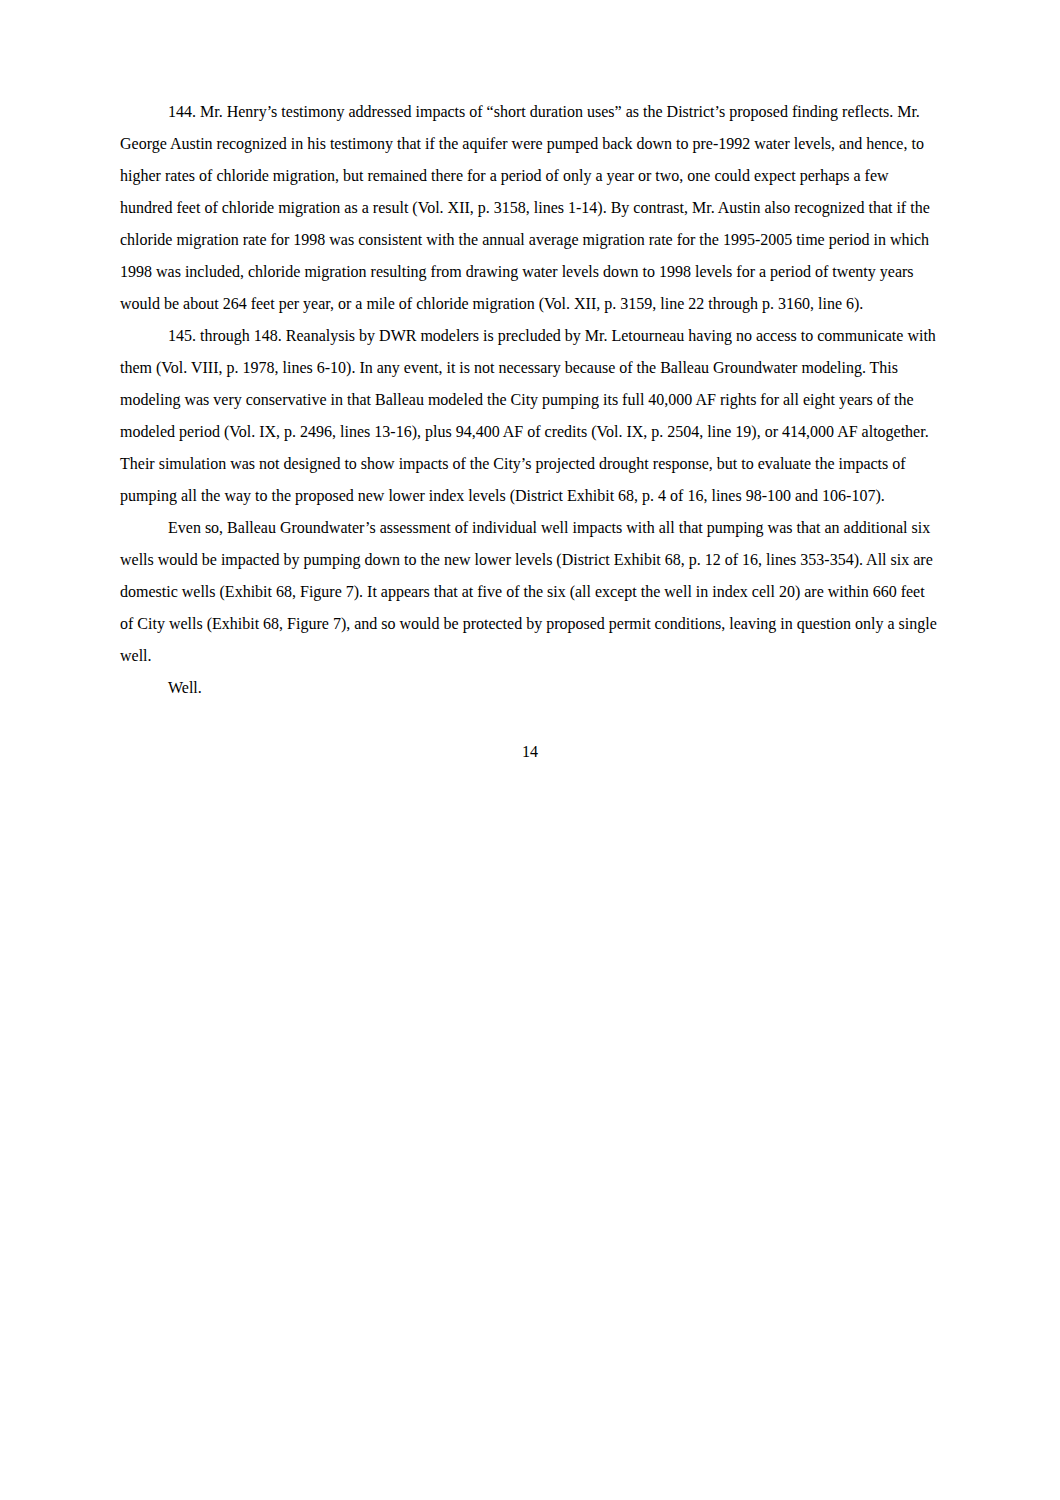144. Mr. Henry’s testimony addressed impacts of “short duration uses” as the District’s proposed finding reflects. Mr. George Austin recognized in his testimony that if the aquifer were pumped back down to pre-1992 water levels, and hence, to higher rates of chloride migration, but remained there for a period of only a year or two, one could expect perhaps a few hundred feet of chloride migration as a result (Vol. XII, p. 3158, lines 1-14). By contrast, Mr. Austin also recognized that if the chloride migration rate for 1998 was consistent with the annual average migration rate for the 1995-2005 time period in which 1998 was included, chloride migration resulting from drawing water levels down to 1998 levels for a period of twenty years would be about 264 feet per year, or a mile of chloride migration (Vol. XII, p. 3159, line 22 through p. 3160, line 6).
145. through 148. Reanalysis by DWR modelers is precluded by Mr. Letourneau having no access to communicate with them (Vol. VIII, p. 1978, lines 6-10). In any event, it is not necessary because of the Balleau Groundwater modeling. This modeling was very conservative in that Balleau modeled the City pumping its full 40,000 AF rights for all eight years of the modeled period (Vol. IX, p. 2496, lines 13-16), plus 94,400 AF of credits (Vol. IX, p. 2504, line 19), or 414,000 AF altogether. Their simulation was not designed to show impacts of the City’s projected drought response, but to evaluate the impacts of pumping all the way to the proposed new lower index levels (District Exhibit 68, p. 4 of 16, lines 98-100 and 106-107).
Even so, Balleau Groundwater’s assessment of individual well impacts with all that pumping was that an additional six wells would be impacted by pumping down to the new lower levels (District Exhibit 68, p. 12 of 16, lines 353-354). All six are domestic wells (Exhibit 68, Figure 7). It appears that at five of the six (all except the well in index cell 20) are within 660 feet of City wells (Exhibit 68, Figure 7), and so would be protected by proposed permit conditions, leaving in question only a single well.
Well.
14